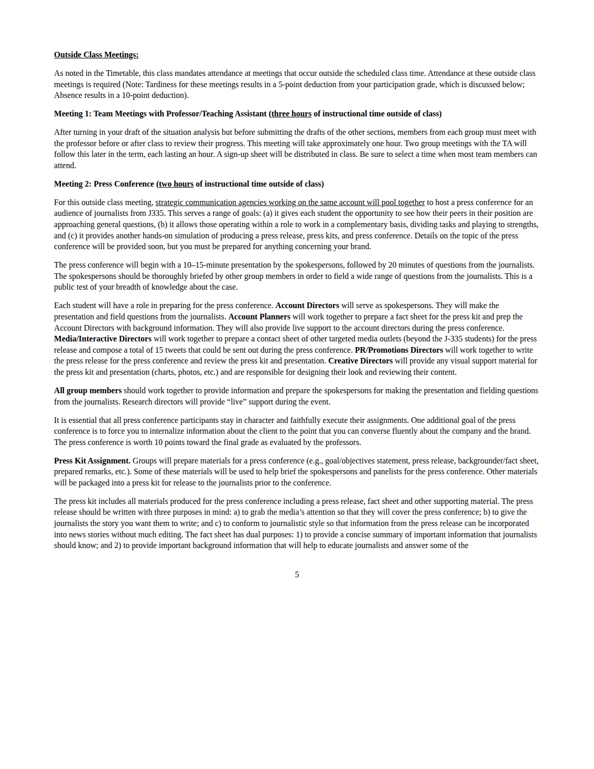Outside Class Meetings:
As noted in the Timetable, this class mandates attendance at meetings that occur outside the scheduled class time. Attendance at these outside class meetings is required (Note: Tardiness for these meetings results in a 5-point deduction from your participation grade, which is discussed below; Absence results in a 10-point deduction).
Meeting 1: Team Meetings with Professor/Teaching Assistant (three hours of instructional time outside of class)
After turning in your draft of the situation analysis but before submitting the drafts of the other sections, members from each group must meet with the professor before or after class to review their progress. This meeting will take approximately one hour. Two group meetings with the TA will follow this later in the term, each lasting an hour. A sign-up sheet will be distributed in class. Be sure to select a time when most team members can attend.
Meeting 2: Press Conference (two hours of instructional time outside of class)
For this outside class meeting, strategic communication agencies working on the same account will pool together to host a press conference for an audience of journalists from J335. This serves a range of goals: (a) it gives each student the opportunity to see how their peers in their position are approaching general questions, (b) it allows those operating within a role to work in a complementary basis, dividing tasks and playing to strengths, and (c) it provides another hands-on simulation of producing a press release, press kits, and press conference. Details on the topic of the press conference will be provided soon, but you must be prepared for anything concerning your brand.
The press conference will begin with a 10–15-minute presentation by the spokespersons, followed by 20 minutes of questions from the journalists. The spokespersons should be thoroughly briefed by other group members in order to field a wide range of questions from the journalists. This is a public test of your breadth of knowledge about the case.
Each student will have a role in preparing for the press conference. Account Directors will serve as spokespersons. They will make the presentation and field questions from the journalists. Account Planners will work together to prepare a fact sheet for the press kit and prep the Account Directors with background information. They will also provide live support to the account directors during the press conference. Media/Interactive Directors will work together to prepare a contact sheet of other targeted media outlets (beyond the J-335 students) for the press release and compose a total of 15 tweets that could be sent out during the press conference. PR/Promotions Directors will work together to write the press release for the press conference and review the press kit and presentation. Creative Directors will provide any visual support material for the press kit and presentation (charts, photos, etc.) and are responsible for designing their look and reviewing their content.
All group members should work together to provide information and prepare the spokespersons for making the presentation and fielding questions from the journalists. Research directors will provide “live” support during the event.
It is essential that all press conference participants stay in character and faithfully execute their assignments. One additional goal of the press conference is to force you to internalize information about the client to the point that you can converse fluently about the company and the brand. The press conference is worth 10 points toward the final grade as evaluated by the professors.
Press Kit Assignment. Groups will prepare materials for a press conference (e.g., goal/objectives statement, press release, backgrounder/fact sheet, prepared remarks, etc.). Some of these materials will be used to help brief the spokespersons and panelists for the press conference. Other materials will be packaged into a press kit for release to the journalists prior to the conference.
The press kit includes all materials produced for the press conference including a press release, fact sheet and other supporting material. The press release should be written with three purposes in mind: a) to grab the media’s attention so that they will cover the press conference; b) to give the journalists the story you want them to write; and c) to conform to journalistic style so that information from the press release can be incorporated into news stories without much editing. The fact sheet has dual purposes: 1) to provide a concise summary of important information that journalists should know; and 2) to provide important background information that will help to educate journalists and answer some of the
5